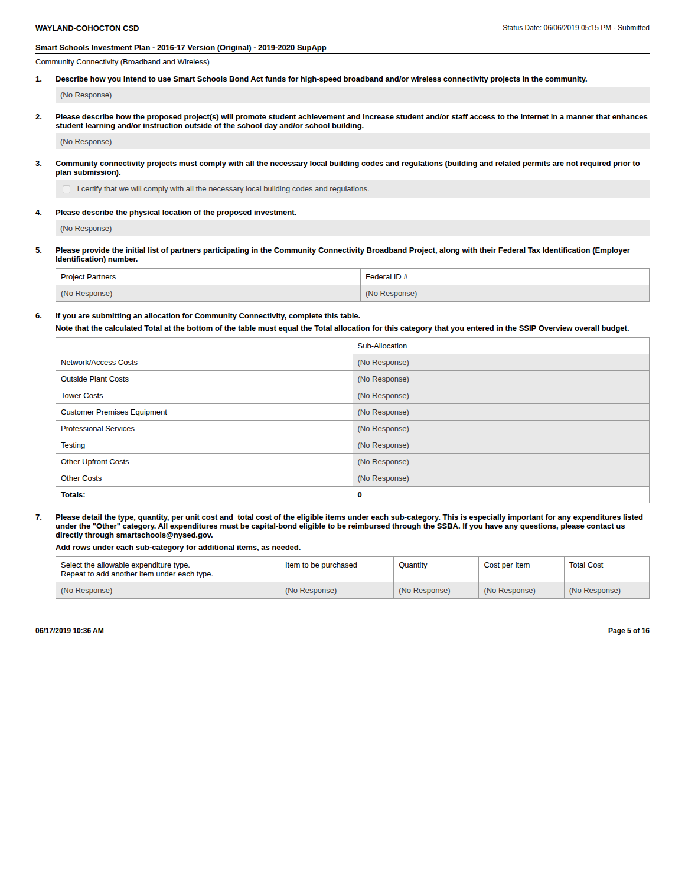WAYLAND-COHOCTON CSD
Status Date: 06/06/2019 05:15 PM - Submitted
Smart Schools Investment Plan - 2016-17 Version (Original) - 2019-2020 SupApp
Community Connectivity (Broadband and Wireless)
Describe how you intend to use Smart Schools Bond Act funds for high-speed broadband and/or wireless connectivity projects in the community.
(No Response)
Please describe how the proposed project(s) will promote student achievement and increase student and/or staff access to the Internet in a manner that enhances student learning and/or instruction outside of the school day and/or school building.
(No Response)
Community connectivity projects must comply with all the necessary local building codes and regulations (building and related permits are not required prior to plan submission).
I certify that we will comply with all the necessary local building codes and regulations.
Please describe the physical location of the proposed investment.
(No Response)
Please provide the initial list of partners participating in the Community Connectivity Broadband Project, along with their Federal Tax Identification (Employer Identification) number.
| Project Partners | Federal ID # |
| --- | --- |
| (No Response) | (No Response) |
If you are submitting an allocation for Community Connectivity, complete this table.
Note that the calculated Total at the bottom of the table must equal the Total allocation for this category that you entered in the SSIP Overview overall budget.
| | Sub-Allocation |
| --- | --- |
| Network/Access Costs | (No Response) |
| Outside Plant Costs | (No Response) |
| Tower Costs | (No Response) |
| Customer Premises Equipment | (No Response) |
| Professional Services | (No Response) |
| Testing | (No Response) |
| Other Upfront Costs | (No Response) |
| Other Costs | (No Response) |
| Totals: | 0 |
Please detail the type, quantity, per unit cost and total cost of the eligible items under each sub-category. This is especially important for any expenditures listed under the "Other" category. All expenditures must be capital-bond eligible to be reimbursed through the SSBA. If you have any questions, please contact us directly through smartschools@nysed.gov.
Add rows under each sub-category for additional items, as needed.
| Select the allowable expenditure type. Repeat to add another item under each type. | Item to be purchased | Quantity | Cost per Item | Total Cost |
| --- | --- | --- | --- | --- |
| (No Response) | (No Response) | (No Response) | (No Response) | (No Response) |
06/17/2019 10:36 AM Page 5 of 16